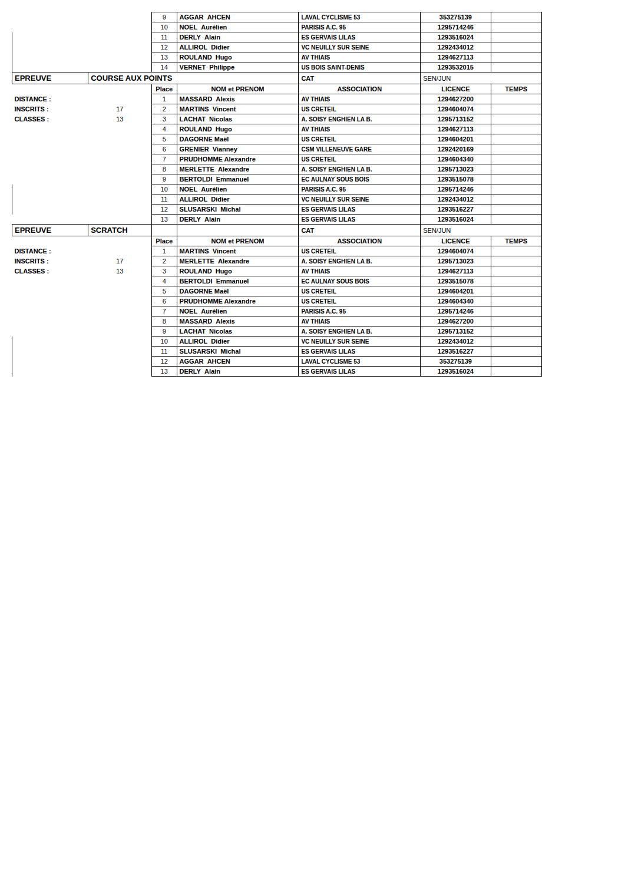| | | 9 | AGGAR AHCEN | LAVAL CYCLISME 53 | 353275139 | |
| | | 10 | NOEL Aurélien | PARISIS A.C. 95 | 1295714246 | |
| | | 11 | DERLY Alain | ES GERVAIS LILAS | 1293516024 | |
| | | 12 | ALLIROL Didier | VC NEUILLY SUR SEINE | 1292434012 | |
| | | 13 | ROULAND Hugo | AV THIAIS | 1294627113 | |
| | | 14 | VERNET Philippe | US BOIS SAINT-DENIS | 1293532015 | |
| EPREUVE | COURSE AUX POINTS | CAT | SEN/JUN |
| | | Place | NOM et PRENOM | ASSOCIATION | LICENCE | TEMPS |
| DISTANCE : | | 1 | MASSARD Alexis | AV THIAIS | 1294627200 | |
| INSCRITS : | 17 | 2 | MARTINS Vincent | US CRETEIL | 1294604074 | |
| CLASSES : | 13 | 3 | LACHAT Nicolas | A. SOISY ENGHIEN LA B. | 1295713152 | |
| | | 4 | ROULAND Hugo | AV THIAIS | 1294627113 | |
| | | 5 | DAGORNE Maël | US CRETEIL | 1294604201 | |
| | | 6 | GRENIER Vianney | CSM VILLENEUVE GARE | 1292420169 | |
| | | 7 | PRUDHOMME Alexandre | US CRETEIL | 1294604340 | |
| | | 8 | MERLETTE Alexandre | A. SOISY ENGHIEN LA B. | 1295713023 | |
| | | 9 | BERTOLDI Emmanuel | EC AULNAY SOUS BOIS | 1293515078 | |
| | | 10 | NOEL Aurélien | PARISIS A.C. 95 | 1295714246 | |
| | | 11 | ALLIROL Didier | VC NEUILLY SUR SEINE | 1292434012 | |
| | | 12 | SLUSARSKI Michal | ES GERVAIS LILAS | 1293516227 | |
| | | 13 | DERLY Alain | ES GERVAIS LILAS | 1293516024 | |
| EPREUVE | SCRATCH | | | CAT | SEN/JUN |
| | | Place | NOM et PRENOM | ASSOCIATION | LICENCE | TEMPS |
| DISTANCE : | | 1 | MARTINS Vincent | US CRETEIL | 1294604074 | |
| INSCRITS : | 17 | 2 | MERLETTE Alexandre | A. SOISY ENGHIEN LA B. | 1295713023 | |
| CLASSES : | 13 | 3 | ROULAND Hugo | AV THIAIS | 1294627113 | |
| | | 4 | BERTOLDI Emmanuel | EC AULNAY SOUS BOIS | 1293515078 | |
| | | 5 | DAGORNE Maël | US CRETEIL | 1294604201 | |
| | | 6 | PRUDHOMME Alexandre | US CRETEIL | 1294604340 | |
| | | 7 | NOEL Aurélien | PARISIS A.C. 95 | 1295714246 | |
| | | 8 | MASSARD Alexis | AV THIAIS | 1294627200 | |
| | | 9 | LACHAT Nicolas | A. SOISY ENGHIEN LA B. | 1295713152 | |
| | | 10 | ALLIROL Didier | VC NEUILLY SUR SEINE | 1292434012 | |
| | | 11 | SLUSARSKI Michal | ES GERVAIS LILAS | 1293516227 | |
| | | 12 | AGGAR AHCEN | LAVAL CYCLISME 53 | 353275139 | |
| | | 13 | DERLY Alain | ES GERVAIS LILAS | 1293516024 | |